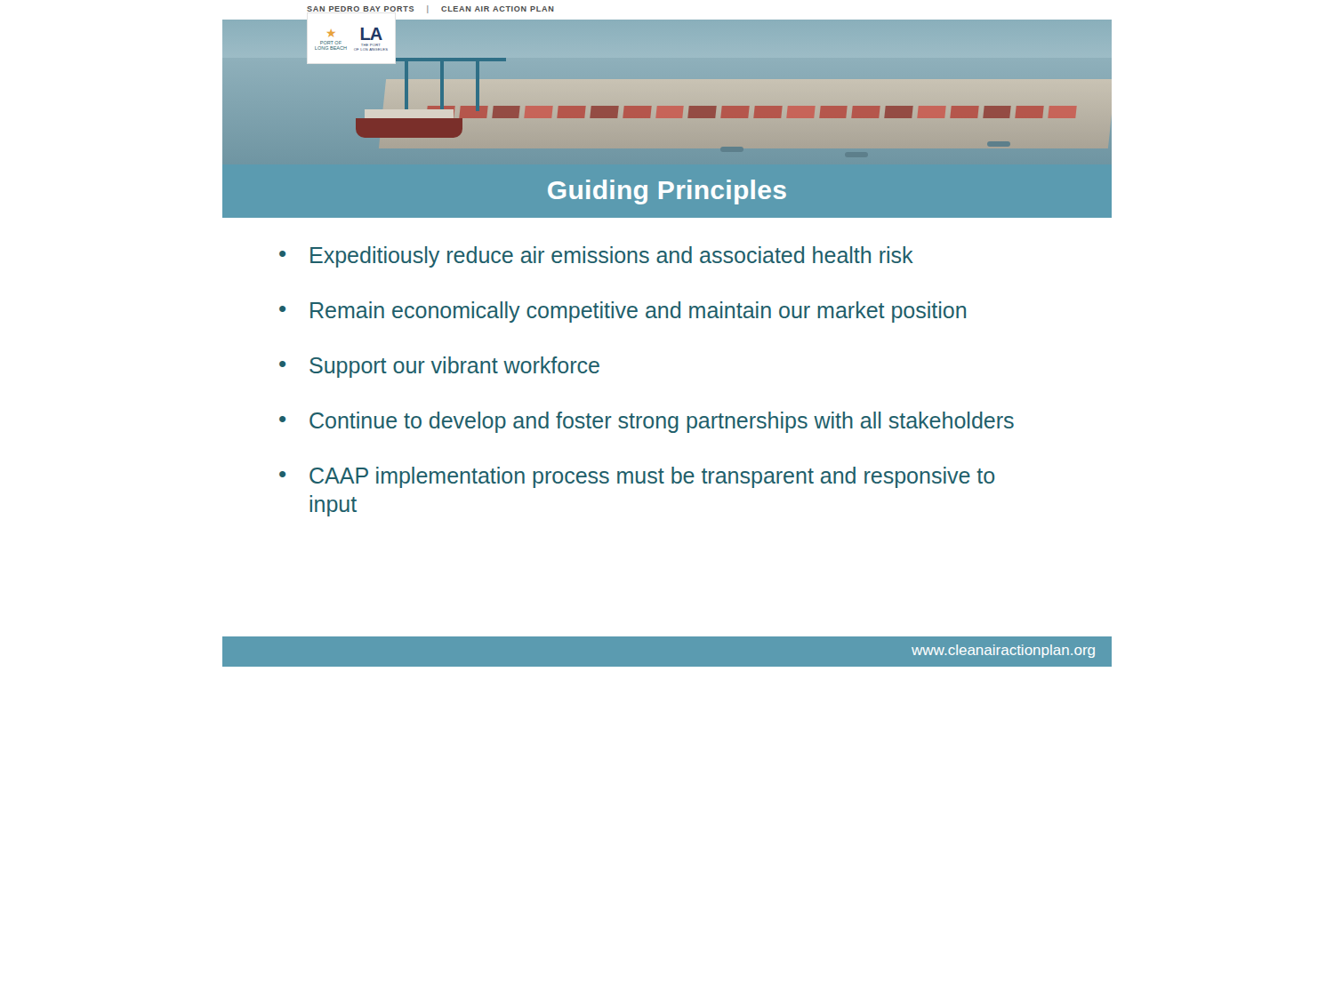SAN PEDRO BAY PORTS | CLEAN AIR ACTION PLAN
★ PORT OF
LONG BEACH
LA THE PORT
OF LOS ANGELES
Guiding Principles
Expeditiously reduce air emissions and associated health risk
Remain economically competitive and maintain our market position
Support our vibrant workforce
Continue to develop and foster strong partnerships with all stakeholders
CAAP implementation process must be transparent and responsive to input
www.cleanairactionplan.org